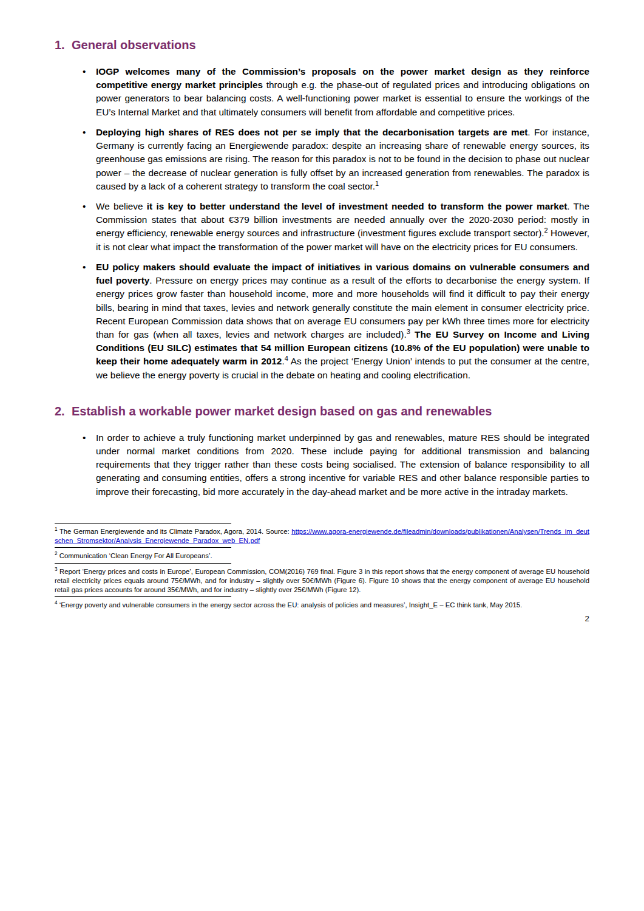1. General observations
IOGP welcomes many of the Commission’s proposals on the power market design as they reinforce competitive energy market principles through e.g. the phase-out of regulated prices and introducing obligations on power generators to bear balancing costs. A well-functioning power market is essential to ensure the workings of the EU’s Internal Market and that ultimately consumers will benefit from affordable and competitive prices.
Deploying high shares of RES does not per se imply that the decarbonisation targets are met. For instance, Germany is currently facing an Energiewende paradox: despite an increasing share of renewable energy sources, its greenhouse gas emissions are rising. The reason for this paradox is not to be found in the decision to phase out nuclear power – the decrease of nuclear generation is fully offset by an increased generation from renewables. The paradox is caused by a lack of a coherent strategy to transform the coal sector.1
We believe it is key to better understand the level of investment needed to transform the power market. The Commission states that about €379 billion investments are needed annually over the 2020-2030 period: mostly in energy efficiency, renewable energy sources and infrastructure (investment figures exclude transport sector).2 However, it is not clear what impact the transformation of the power market will have on the electricity prices for EU consumers.
EU policy makers should evaluate the impact of initiatives in various domains on vulnerable consumers and fuel poverty. Pressure on energy prices may continue as a result of the efforts to decarbonise the energy system. If energy prices grow faster than household income, more and more households will find it difficult to pay their energy bills, bearing in mind that taxes, levies and network generally constitute the main element in consumer electricity price. Recent European Commission data shows that on average EU consumers pay per kWh three times more for electricity than for gas (when all taxes, levies and network charges are included).3 The EU Survey on Income and Living Conditions (EU SILC) estimates that 54 million European citizens (10.8% of the EU population) were unable to keep their home adequately warm in 2012.4 As the project ‘Energy Union’ intends to put the consumer at the centre, we believe the energy poverty is crucial in the debate on heating and cooling electrification.
2. Establish a workable power market design based on gas and renewables
In order to achieve a truly functioning market underpinned by gas and renewables, mature RES should be integrated under normal market conditions from 2020. These include paying for additional transmission and balancing requirements that they trigger rather than these costs being socialised. The extension of balance responsibility to all generating and consuming entities, offers a strong incentive for variable RES and other balance responsible parties to improve their forecasting, bid more accurately in the day-ahead market and be more active in the intraday markets.
1 The German Energiewende and its Climate Paradox, Agora, 2014. Source: https://www.agora-energiewende.de/fileadmin/downloads/publikationen/Analysen/Trends_im_deutschen_Stromsektor/Analysis_Energiewende_Paradox_web_EN.pdf
2 Communication ‘Clean Energy For All Europeans’.
3 Report ‘Energy prices and costs in Europe’, European Commission, COM(2016) 769 final. Figure 3 in this report shows that the energy component of average EU household retail electricity prices equals around 75€/MWh, and for industry – slightly over 50€/MWh (Figure 6). Figure 10 shows that the energy component of average EU household retail gas prices accounts for around 35€/MWh, and for industry – slightly over 25€/MWh (Figure 12).
4 ‘Energy poverty and vulnerable consumers in the energy sector across the EU: analysis of policies and measures’, Insight_E – EC think tank, May 2015.
2